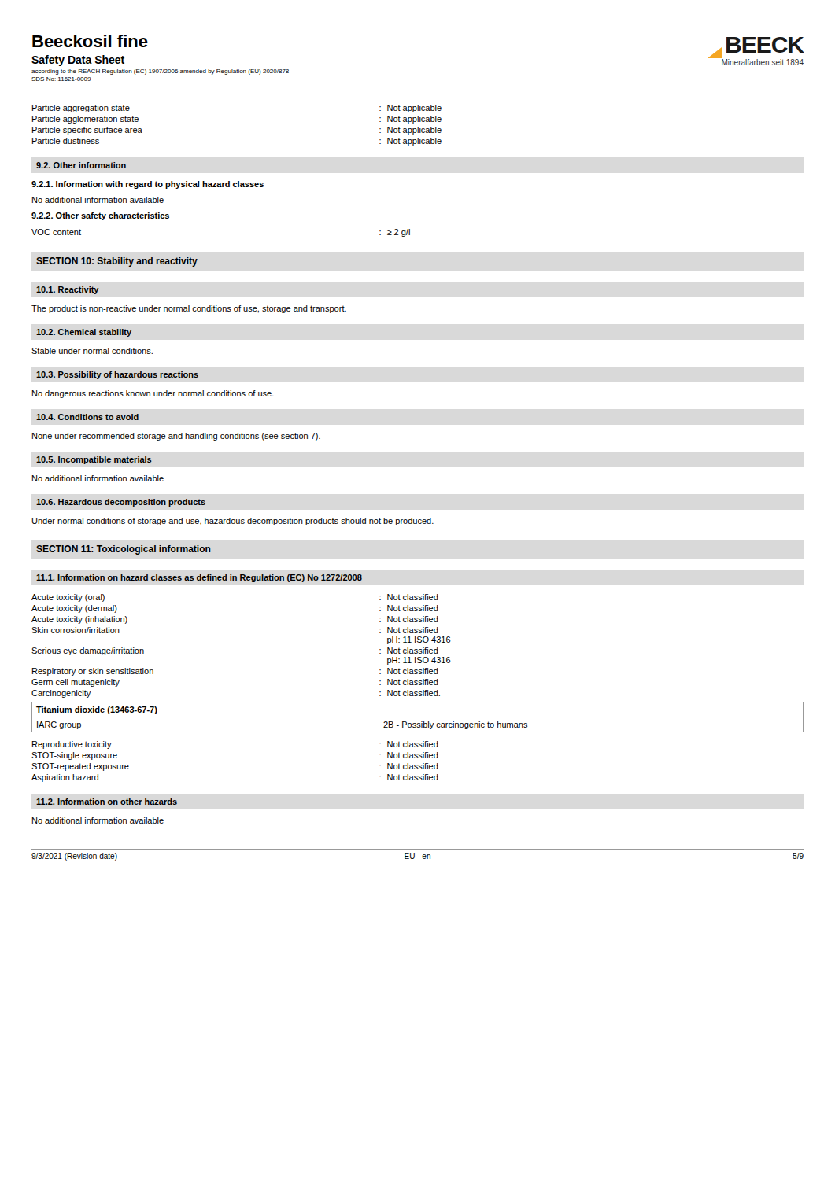Beeckosil fine
Safety Data Sheet
according to the REACH Regulation (EC) 1907/2006 amended by Regulation (EU) 2020/878
SDS No: 11621-0009
BEECK
Mineralfarben seit 1894
| Particle aggregation state | : | Not applicable |
| Particle agglomeration state | : | Not applicable |
| Particle specific surface area | : | Not applicable |
| Particle dustiness | : | Not applicable |
9.2. Other information
9.2.1. Information with regard to physical hazard classes
No additional information available
9.2.2. Other safety characteristics
| VOC content | : | ≥ 2 g/l |
SECTION 10: Stability and reactivity
10.1. Reactivity
The product is non-reactive under normal conditions of use, storage and transport.
10.2. Chemical stability
Stable under normal conditions.
10.3. Possibility of hazardous reactions
No dangerous reactions known under normal conditions of use.
10.4. Conditions to avoid
None under recommended storage and handling conditions (see section 7).
10.5. Incompatible materials
No additional information available
10.6. Hazardous decomposition products
Under normal conditions of storage and use, hazardous decomposition products should not be produced.
SECTION 11: Toxicological information
11.1. Information on hazard classes as defined in Regulation (EC) No 1272/2008
| Acute toxicity (oral) | : | Not classified |
| Acute toxicity (dermal) | : | Not classified |
| Acute toxicity (inhalation) | : | Not classified |
| Skin corrosion/irritation | : | Not classified pH: 11 ISO 4316 |
| Serious eye damage/irritation | : | Not classified pH: 11 ISO 4316 |
| Respiratory or skin sensitisation | : | Not classified |
| Germ cell mutagenicity | : | Not classified |
| Carcinogenicity | : | Not classified. |
| Titanium dioxide (13463-67-7) |
| --- |
| IARC group | 2B - Possibly carcinogenic to humans |
| Reproductive toxicity | : | Not classified |
| STOT-single exposure | : | Not classified |
| STOT-repeated exposure | : | Not classified |
| Aspiration hazard | : | Not classified |
11.2. Information on other hazards
No additional information available
9/3/2021 (Revision date)
EU - en
5/9